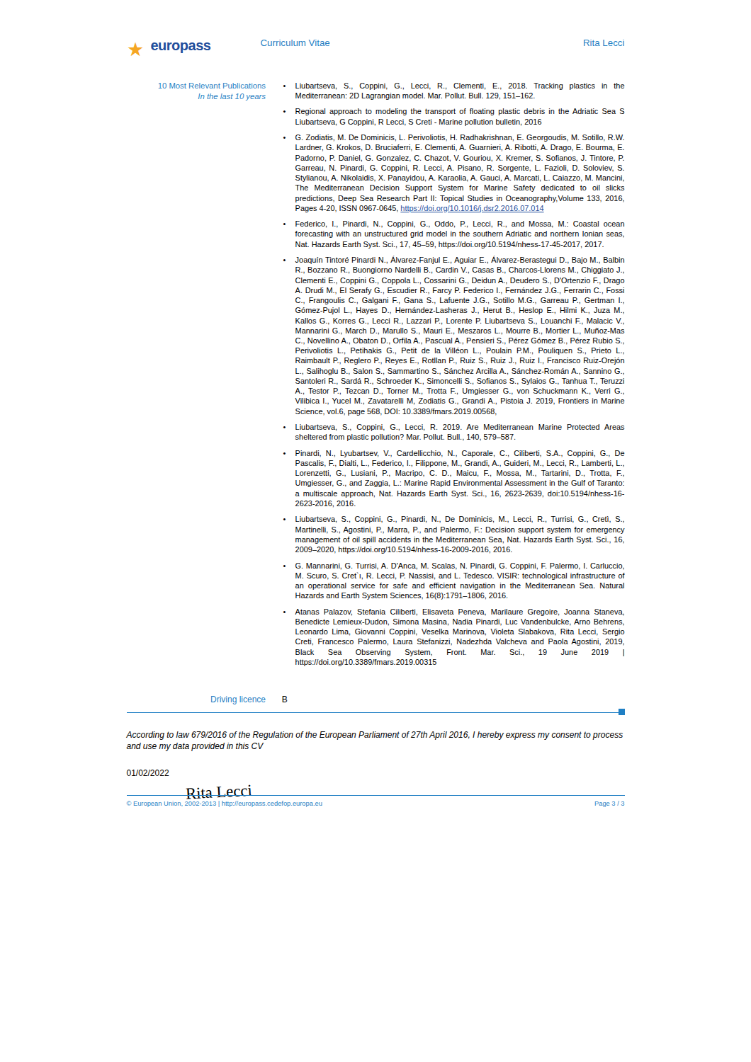★ euro pass
Curriculum Vitae
Rita Lecci
10 Most Relevant Publications
In the last 10 years
Liubartseva, S., Coppini, G., Lecci, R., Clementi, E., 2018. Tracking plastics in the Mediterranean: 2D Lagrangian model. Mar. Pollut. Bull. 129, 151–162.
Regional approach to modeling the transport of floating plastic debris in the Adriatic Sea S Liubartseva, G Coppini, R Lecci, S Creti - Marine pollution bulletin, 2016
G. Zodiatis, M. De Dominicis, L. Perivoliotis, H. Radhakrishnan, E. Georgoudis, M. Sotillo, R.W. Lardner, G. Krokos, D. Bruciaferri, E. Clementi, A. Guarnieri, A. Ribotti, A. Drago, E. Bourma, E. Padorno, P. Daniel, G. Gonzalez, C. Chazot, V. Gouriou, X. Kremer, S. Sofianos, J. Tintore, P. Garreau, N. Pinardi, G. Coppini, R. Lecci, A. Pisano, R. Sorgente, L. Fazioli, D. Soloviev, S. Stylianou, A. Nikolaidis, X. Panayidou, A. Karaolia, A. Gauci, A. Marcati, L. Caiazzo, M. Mancini, The Mediterranean Decision Support System for Marine Safety dedicated to oil slicks predictions, Deep Sea Research Part II: Topical Studies in Oceanography,Volume 133, 2016, Pages 4-20, ISSN 0967-0645, https://doi.org/10.1016/j.dsr2.2016.07.014
Federico, I., Pinardi, N., Coppini, G., Oddo, P., Lecci, R., and Mossa, M.: Coastal ocean forecasting with an unstructured grid model in the southern Adriatic and northern Ionian seas, Nat. Hazards Earth Syst. Sci., 17, 45–59, https://doi.org/10.5194/nhess-17-45-2017, 2017.
Joaquín Tintoré Pinardi N., Álvarez-Fanjul E., Aguiar E., Álvarez-Berastegui D., Bajo M., Balbin R., Bozzano R., Buongiorno Nardelli B., Cardin V., Casas B., Charcos-Llorens M., Chiggiato J., Clementi E., Coppini G., Coppola L., Cossarini G., Deidun A., Deudero S., D'Ortenzio F., Drago A. Drudi M., El Serafy G., Escudier R., Farcy P. Federico I., Fernández J.G., Ferrarin C., Fossi C., Frangoulis C., Galgani F., Gana S., Lafuente J.G., Sotillo M.G., Garreau P., Gertman I., Gómez-Pujol L., Hayes D., Hernández-Lasheras J., Herut B., Heslop E., Hilmi K., Juza M., Kallos G., Korres G., Lecci R., Lazzari P., Lorente P. Liubartseva S., Louanchi F., Malacic V., Mannarini G., March D., Marullo S., Mauri E., Meszaros L., Mourre B., Mortier L., Muñoz-Mas C., Novellino A., Obaton D., Orfila A., Pascual A., Pensieri S., Pérez Gómez B., Pérez Rubio S., Perivoliotis L., Petihakis G., Petit de la Villéon L., Poulain P.M., Pouliquen S., Prieto L., Raimbault P., Reglero P., Reyes E., Rotllan P., Ruiz S., Ruiz J., Ruiz I., Francisco Ruiz-Orejón L., Salihoglu B., Salon S., Sammartino S., Sánchez Arcilla A., Sánchez-Román A., Sannino G., Santoleri R., Sardá R., Schroeder K., Simoncelli S., Sofianos S., Sylaios G., Tanhua T., Teruzzi A., Testor P., Tezcan D., Torner M., Trotta F., Umgiesser G., von Schuckmann K., Verri G., Vilibica I., Yucel M., Zavatarelli M, Zodiatis G., Grandi A., Pistoia J. 2019, Frontiers in Marine Science, vol.6, page 568, DOI: 10.3389/fmars.2019.00568,
Liubartseva, S., Coppini, G., Lecci, R. 2019. Are Mediterranean Marine Protected Areas sheltered from plastic pollution? Mar. Pollut. Bull., 140, 579–587.
Pinardi, N., Lyubartsev, V., Cardellicchio, N., Caporale, C., Ciliberti, S.A., Coppini, G., De Pascalis, F., Dialti, L., Federico, I., Filippone, M., Grandi, A., Guideri, M., Lecci, R., Lamberti, L., Lorenzetti, G., Lusiani, P., Macripo, C. D., Maicu, F., Mossa, M., Tartarini, D., Trotta, F., Umgiesser, G., and Zaggia, L.: Marine Rapid Environmental Assessment in the Gulf of Taranto: a multiscale approach, Nat. Hazards Earth Syst. Sci., 16, 2623-2639, doi:10.5194/nhess-16-2623-2016, 2016.
Liubartseva, S., Coppini, G., Pinardi, N., De Dominicis, M., Lecci, R., Turrisi, G., Cretì, S., Martinelli, S., Agostini, P., Marra, P., and Palermo, F.: Decision support system for emergency management of oil spill accidents in the Mediterranean Sea, Nat. Hazards Earth Syst. Sci., 16, 2009–2020, https://doi.org/10.5194/nhess-16-2009-2016, 2016.
G. Mannarini, G. Turrisi, A. D'Anca, M. Scalas, N. Pinardi, G. Coppini, F. Palermo, I. Carluccio, M. Scuro, S. Cret`ı, R. Lecci, P. Nassisi, and L. Tedesco. VISIR: technological infrastructure of an operational service for safe and efficient navigation in the Mediterranean Sea. Natural Hazards and Earth System Sciences, 16(8):1791–1806, 2016.
Atanas Palazov, Stefania Ciliberti, Elisaveta Peneva, Marilaure Gregoire, Joanna Staneva, Benedicte Lemieux-Dudon, Simona Masina, Nadia Pinardi, Luc Vandenbulcke, Arno Behrens, Leonardo Lima, Giovanni Coppini, Veselka Marinova, Violeta Slabakova, Rita Lecci, Sergio Creti, Francesco Palermo, Laura Stefanizzi, Nadezhda Valcheva and Paola Agostini, 2019, Black Sea Observing System, Front. Mar. Sci., 19 June 2019 | https://doi.org/10.3389/fmars.2019.00315
Driving licence
B
According to law 679/2016 of the Regulation of the European Parliament of 27th April 2016, I hereby express my consent to process and use my data provided in this CV
01/02/2022
Rita Lecci
© European Union, 2002-2013 | http://europass.cedefop.europa.eu
Page 3 / 3